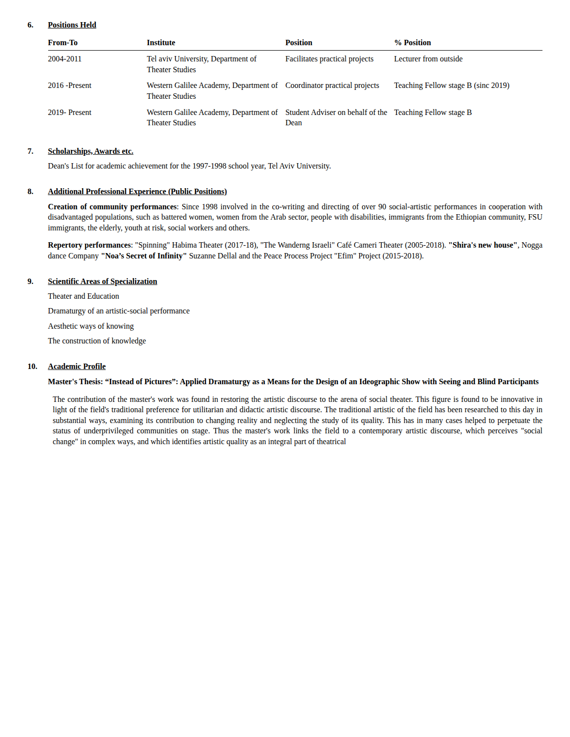6. Positions Held
| From-To | Institute | Position | % Position |
| --- | --- | --- | --- |
| 2004-2011 | Tel aviv University, Department of Theater Studies | Facilitates practical projects | Lecturer from outside |
| 2016 -Present | Western Galilee Academy, Department of Theater Studies | Coordinator practical projects | Teaching Fellow stage B (sinc 2019) |
| 2019- Present | Western Galilee Academy, Department of Theater Studies | Student Adviser on behalf of the Dean | Teaching Fellow stage B |
7. Scholarships, Awards etc.
Dean's List for academic achievement for the 1997-1998 school year, Tel Aviv University.
8. Additional Professional Experience (Public Positions)
Creation of community performances: Since 1998 involved in the co-writing and directing of over 90 social-artistic performances in cooperation with disadvantaged populations, such as battered women, women from the Arab sector, people with disabilities, immigrants from the Ethiopian community, FSU immigrants, the elderly, youth at risk, social workers and others.
Repertory performances: "Spinning" Habima Theater (2017-18), "The Wanderng Israeli" Café Cameri Theater (2005-2018). "Shira's new house", Nogga dance Company "Noa’s Secret of Infinity" Suzanne Dellal and the Peace Process Project "Efim" Project (2015-2018).
9. Scientific Areas of Specialization
Theater and Education
Dramaturgy of an artistic-social performance
Aesthetic ways of knowing
The construction of knowledge
10. Academic Profile
Master's Thesis: “Instead of Pictures”: Applied Dramaturgy as a Means for the Design of an Ideographic Show with Seeing and Blind Participants
The contribution of the master's work was found in restoring the artistic discourse to the arena of social theater. This figure is found to be innovative in light of the field's traditional preference for utilitarian and didactic artistic discourse. The traditional artistic of the field has been researched to this day in substantial ways, examining its contribution to changing reality and neglecting the study of its quality. This has in many cases helped to perpetuate the status of underprivileged communities on stage. Thus the master's work links the field to a contemporary artistic discourse, which perceives "social change" in complex ways, and which identifies artistic quality as an integral part of theatrical